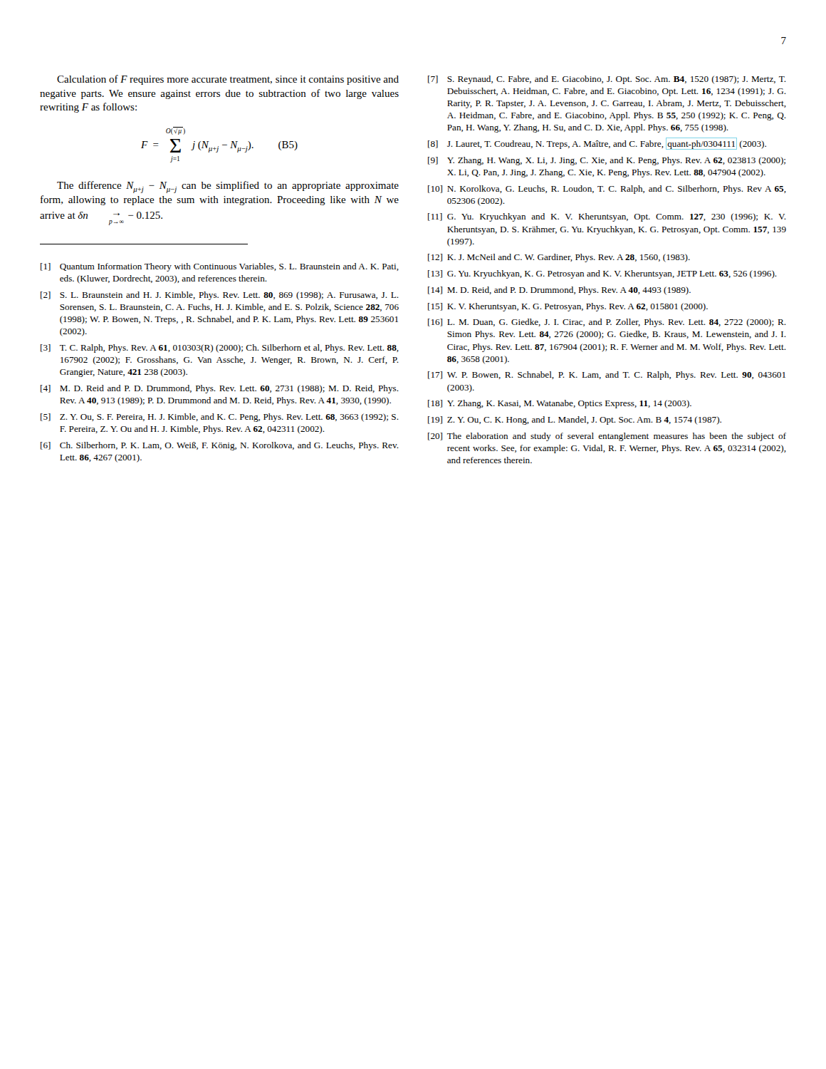7
Calculation of F requires more accurate treatment, since it contains positive and negative parts. We ensure against errors due to subtraction of two large values rewriting F as follows:
| F = O ( √ μ ) Σ j =1 j ( N μ + j − N μ − j ). | (B5) |
The difference Nμ+j − Nμ−j can be simplified to an appropriate approximate form, allowing to replace the sum with integration. Proceeding like with N we arrive at δn → p→∞ − 0.125.
[1] Quantum Information Theory with Continuous Variables, S. L. Braunstein and A. K. Pati, eds. (Kluwer, Dordrecht, 2003), and references therein.
[2] S. L. Braunstein and H. J. Kimble, Phys. Rev. Lett. 80, 869 (1998); A. Furusawa, J. L. Sorensen, S. L. Braunstein, C. A. Fuchs, H. J. Kimble, and E. S. Polzik, Science 282, 706 (1998); W. P. Bowen, N. Treps, , R. Schnabel, and P. K. Lam, Phys. Rev. Lett. 89 253601 (2002).
[3] T. C. Ralph, Phys. Rev. A 61, 010303(R) (2000); Ch. Silberhorn et al, Phys. Rev. Lett. 88, 167902 (2002); F. Grosshans, G. Van Assche, J. Wenger, R. Brown, N. J. Cerf, P. Grangier, Nature, 421 238 (2003).
[4] M. D. Reid and P. D. Drummond, Phys. Rev. Lett. 60, 2731 (1988); M. D. Reid, Phys. Rev. A 40, 913 (1989); P. D. Drummond and M. D. Reid, Phys. Rev. A 41, 3930, (1990).
[5] Z. Y. Ou, S. F. Pereira, H. J. Kimble, and K. C. Peng, Phys. Rev. Lett. 68, 3663 (1992); S. F. Pereira, Z. Y. Ou and H. J. Kimble, Phys. Rev. A 62, 042311 (2002).
[6] Ch. Silberhorn, P. K. Lam, O. Weiß, F. König, N. Korolkova, and G. Leuchs, Phys. Rev. Lett. 86, 4267 (2001).
[7] S. Reynaud, C. Fabre, and E. Giacobino, J. Opt. Soc. Am. B4, 1520 (1987); J. Mertz, T. Debuisschert, A. Heidman, C. Fabre, and E. Giacobino, Opt. Lett. 16, 1234 (1991); J. G. Rarity, P. R. Tapster, J. A. Levenson, J. C. Garreau, I. Abram, J. Mertz, T. Debuisschert, A. Heidman, C. Fabre, and E. Giacobino, Appl. Phys. B 55, 250 (1992); K. C. Peng, Q. Pan, H. Wang, Y. Zhang, H. Su, and C. D. Xie, Appl. Phys. 66, 755 (1998).
[8] J. Lauret, T. Coudreau, N. Treps, A. Maître, and C. Fabre, quant-ph/0304111 (2003).
[9] Y. Zhang, H. Wang, X. Li, J. Jing, C. Xie, and K. Peng, Phys. Rev. A 62, 023813 (2000); X. Li, Q. Pan, J. Jing, J. Zhang, C. Xie, K. Peng, Phys. Rev. Lett. 88, 047904 (2002).
[10] N. Korolkova, G. Leuchs, R. Loudon, T. C. Ralph, and C. Silberhorn, Phys. Rev A 65, 052306 (2002).
[11] G. Yu. Kryuchkyan and K. V. Kheruntsyan, Opt. Comm. 127, 230 (1996); K. V. Kheruntsyan, D. S. Krähmer, G. Yu. Kryuchkyan, K. G. Petrosyan, Opt. Comm. 157, 139 (1997).
[12] K. J. McNeil and C. W. Gardiner, Phys. Rev. A 28, 1560, (1983).
[13] G. Yu. Kryuchkyan, K. G. Petrosyan and K. V. Kheruntsyan, JETP Lett. 63, 526 (1996).
[14] M. D. Reid, and P. D. Drummond, Phys. Rev. A 40, 4493 (1989).
[15] K. V. Kheruntsyan, K. G. Petrosyan, Phys. Rev. A 62, 015801 (2000).
[16] L. M. Duan, G. Giedke, J. I. Cirac, and P. Zoller, Phys. Rev. Lett. 84, 2722 (2000); R. Simon Phys. Rev. Lett. 84, 2726 (2000); G. Giedke, B. Kraus, M. Lewenstein, and J. I. Cirac, Phys. Rev. Lett. 87, 167904 (2001); R. F. Werner and M. M. Wolf, Phys. Rev. Lett. 86, 3658 (2001).
[17] W. P. Bowen, R. Schnabel, P. K. Lam, and T. C. Ralph, Phys. Rev. Lett. 90, 043601 (2003).
[18] Y. Zhang, K. Kasai, M. Watanabe, Optics Express, 11, 14 (2003).
[19] Z. Y. Ou, C. K. Hong, and L. Mandel, J. Opt. Soc. Am. B 4, 1574 (1987).
[20] The elaboration and study of several entanglement measures has been the subject of recent works. See, for example: G. Vidal, R. F. Werner, Phys. Rev. A 65, 032314 (2002), and references therein.